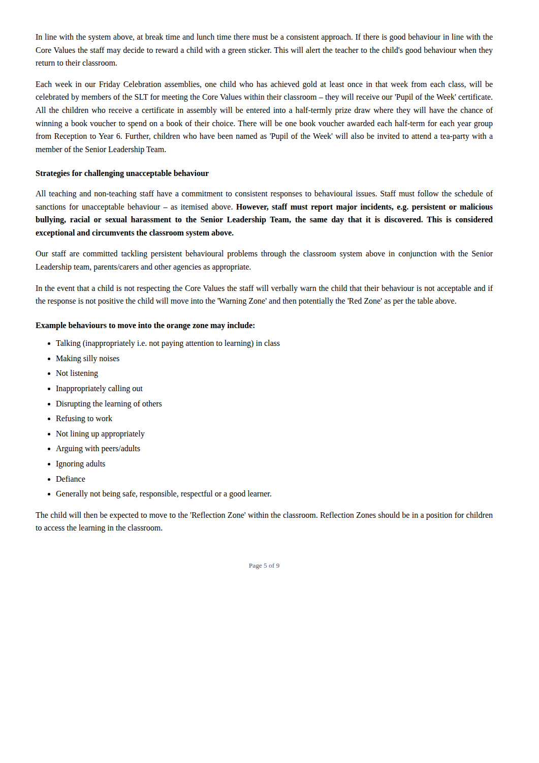In line with the system above, at break time and lunch time there must be a consistent approach. If there is good behaviour in line with the Core Values the staff may decide to reward a child with a green sticker. This will alert the teacher to the child's good behaviour when they return to their classroom.
Each week in our Friday Celebration assemblies, one child who has achieved gold at least once in that week from each class, will be celebrated by members of the SLT for meeting the Core Values within their classroom – they will receive our 'Pupil of the Week' certificate. All the children who receive a certificate in assembly will be entered into a half-termly prize draw where they will have the chance of winning a book voucher to spend on a book of their choice. There will be one book voucher awarded each half-term for each year group from Reception to Year 6. Further, children who have been named as 'Pupil of the Week' will also be invited to attend a tea-party with a member of the Senior Leadership Team.
Strategies for challenging unacceptable behaviour
All teaching and non-teaching staff have a commitment to consistent responses to behavioural issues. Staff must follow the schedule of sanctions for unacceptable behaviour – as itemised above. However, staff must report major incidents, e.g. persistent or malicious bullying, racial or sexual harassment to the Senior Leadership Team, the same day that it is discovered. This is considered exceptional and circumvents the classroom system above.
Our staff are committed tackling persistent behavioural problems through the classroom system above in conjunction with the Senior Leadership team, parents/carers and other agencies as appropriate.
In the event that a child is not respecting the Core Values the staff will verbally warn the child that their behaviour is not acceptable and if the response is not positive the child will move into the 'Warning Zone' and then potentially the 'Red Zone' as per the table above.
Example behaviours to move into the orange zone may include:
Talking (inappropriately i.e. not paying attention to learning) in class
Making silly noises
Not listening
Inappropriately calling out
Disrupting the learning of others
Refusing to work
Not lining up appropriately
Arguing with peers/adults
Ignoring adults
Defiance
Generally not being safe, responsible, respectful or a good learner.
The child will then be expected to move to the 'Reflection Zone' within the classroom. Reflection Zones should be in a position for children to access the learning in the classroom.
Page 5 of 9